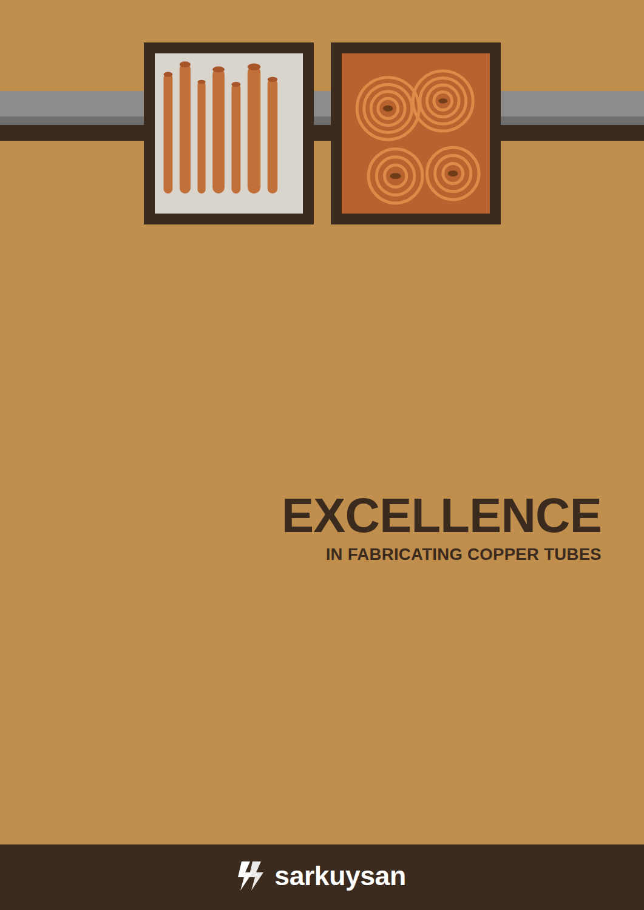Excellence
In Fabricating Copper Tubes
sarkuysan